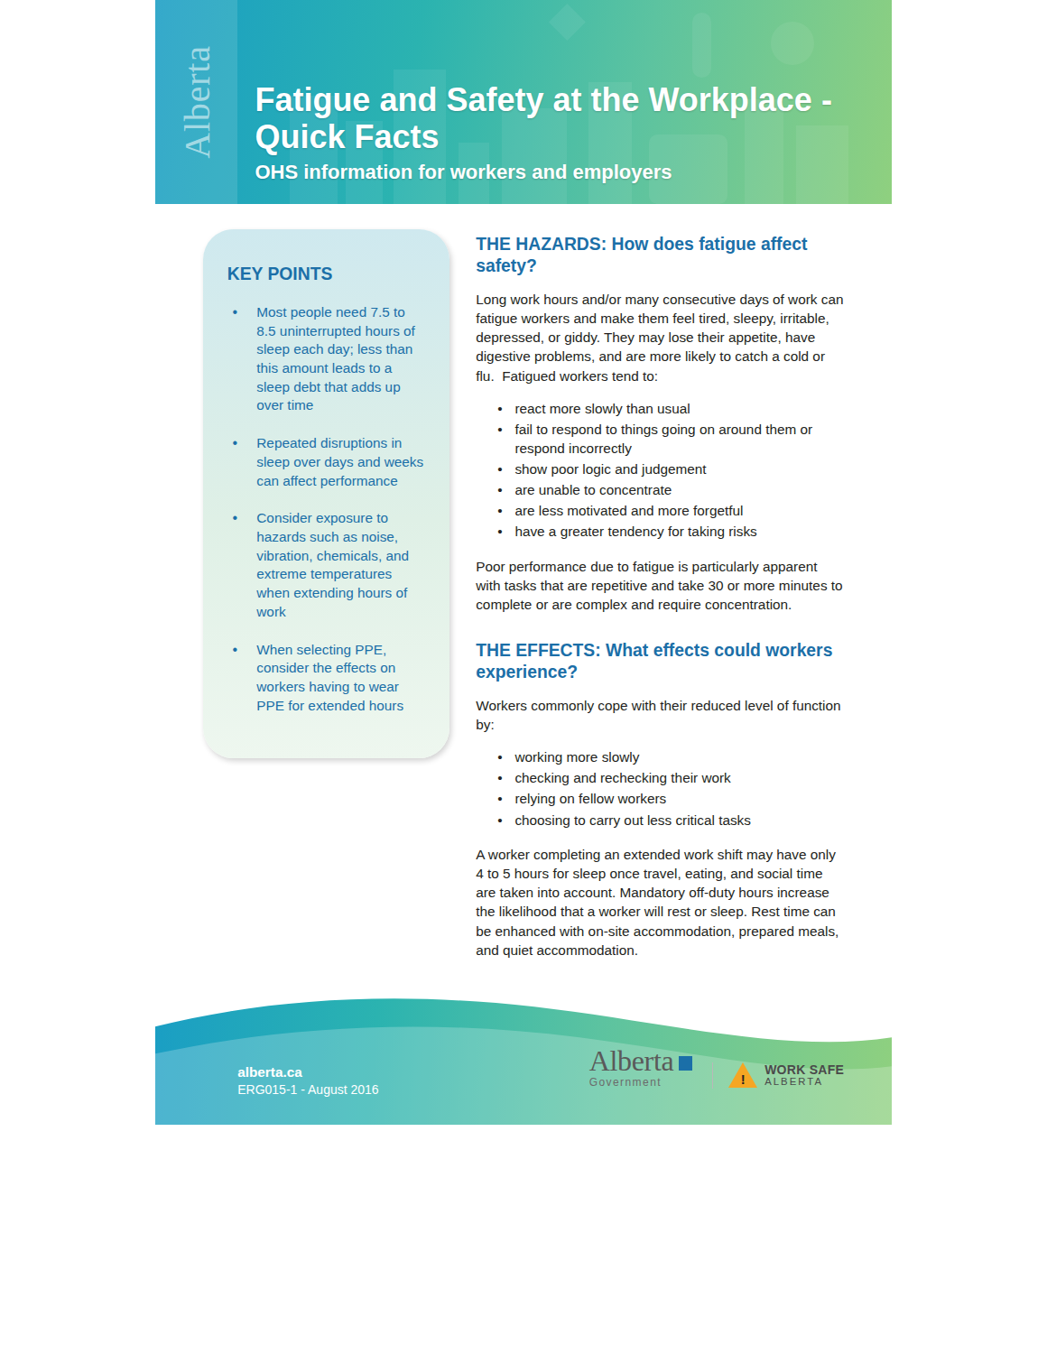Alberta
Fatigue and Safety at the Workplace -
Quick Facts
OHS information for workers and employers
KEY POINTS
Most people need 7.5 to 8.5 uninterrupted hours of sleep each day; less than this amount leads to a sleep debt that adds up over time
Repeated disruptions in sleep over days and weeks can affect performance
Consider exposure to hazards such as noise, vibration, chemicals, and extreme temperatures when extending hours of work
When selecting PPE, consider the effects on workers having to wear PPE for extended hours
THE HAZARDS: How does fatigue affect safety?
Long work hours and/or many consecutive days of work can fatigue workers and make them feel tired, sleepy, irritable, depressed, or giddy. They may lose their appetite, have digestive problems, and are more likely to catch a cold or flu. Fatigued workers tend to:
react more slowly than usual
fail to respond to things going on around them or respond incorrectly
show poor logic and judgement
are unable to concentrate
are less motivated and more forgetful
have a greater tendency for taking risks
Poor performance due to fatigue is particularly apparent with tasks that are repetitive and take 30 or more minutes to complete or are complex and require concentration.
THE EFFECTS: What effects could workers experience?
Workers commonly cope with their reduced level of function by:
working more slowly
checking and rechecking their work
relying on fellow workers
choosing to carry out less critical tasks
A worker completing an extended work shift may have only 4 to 5 hours for sleep once travel, eating, and social time are taken into account. Mandatory off-duty hours increase the likelihood that a worker will rest or sleep. Rest time can be enhanced with on-site accommodation, prepared meals, and quiet accommodation.
alberta.ca
ERG015-1 - August 2016
Alberta
Government
!
WORK SAFE
ALBERTA